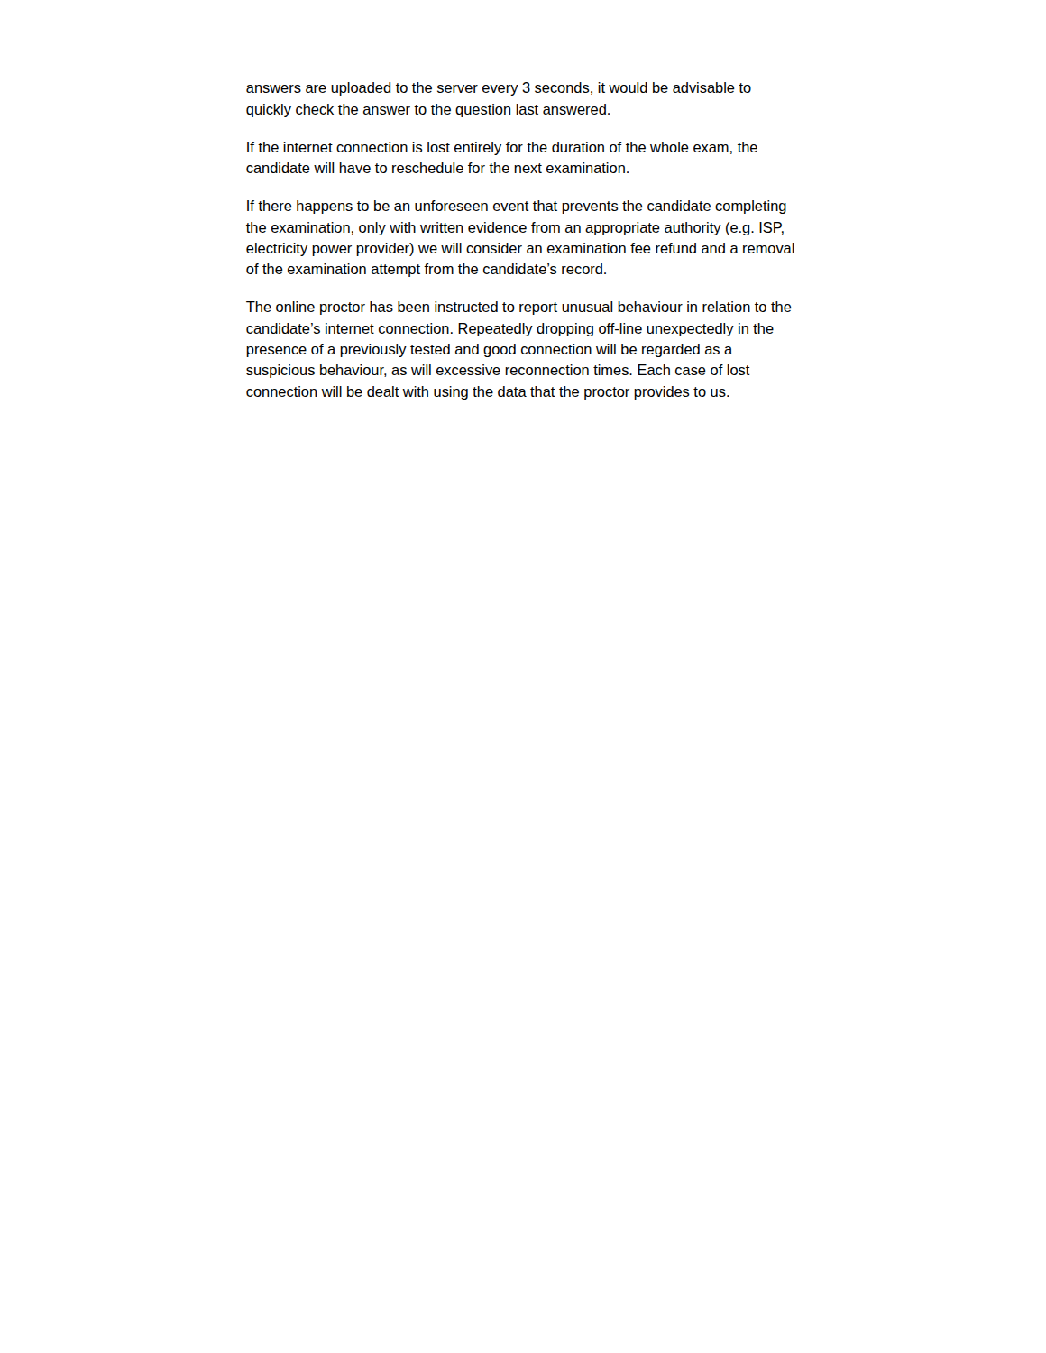answers are uploaded to the server every 3 seconds, it would be advisable to quickly check the answer to the question last answered.
If the internet connection is lost entirely for the duration of the whole exam, the candidate will have to reschedule for the next examination.
If there happens to be an unforeseen event that prevents the candidate completing the examination, only with written evidence from an appropriate authority (e.g. ISP, electricity power provider) we will consider an examination fee refund and a removal of the examination attempt from the candidate’s record.
The online proctor has been instructed to report unusual behaviour in relation to the candidate’s internet connection. Repeatedly dropping off-line unexpectedly in the presence of a previously tested and good connection will be regarded as a suspicious behaviour, as will excessive reconnection times. Each case of lost connection will be dealt with using the data that the proctor provides to us.